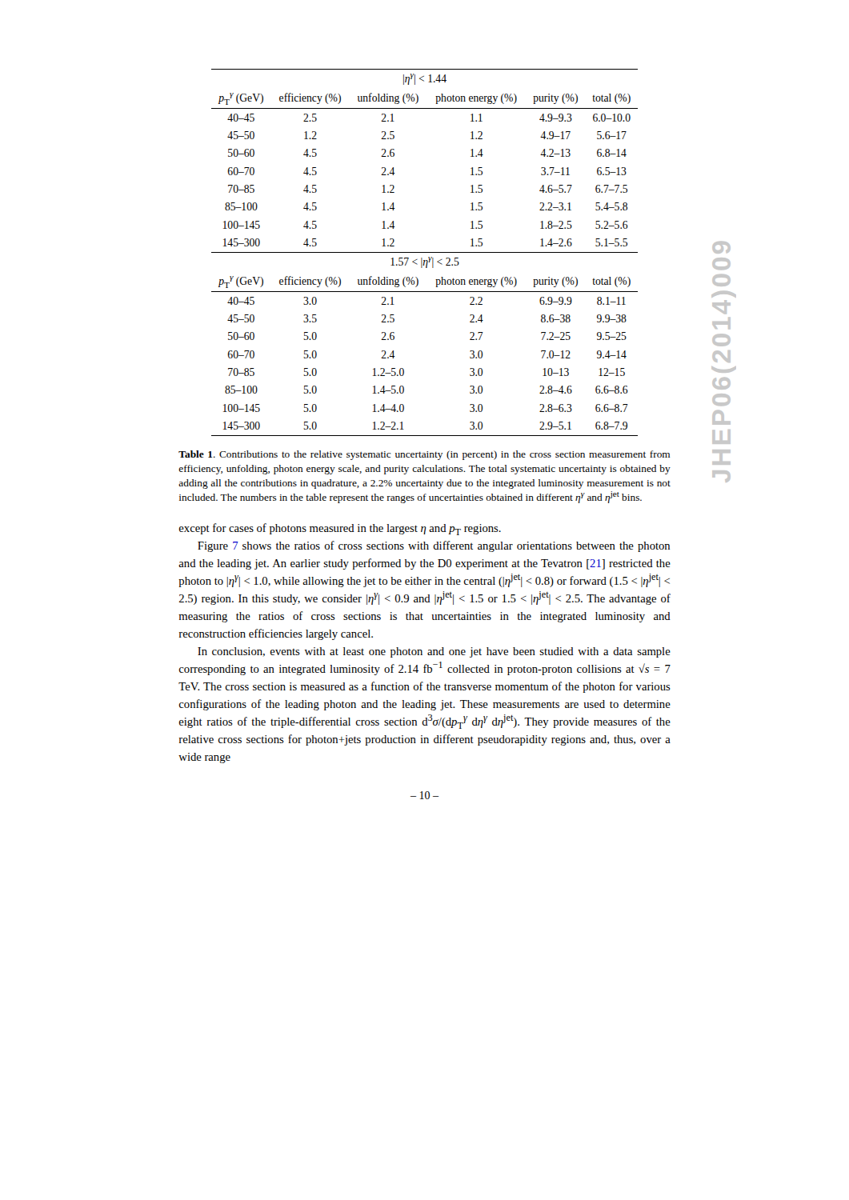JHEP06(2014)009
| / η γ / < 1.44 |
| p T γ (GeV) | efficiency (%) | unfolding (%) | photon energy (%) | purity (%) | total (%) |
| 40–45 | 2.5 | 2.1 | 1.1 | 4.9–9.3 | 6.0–10.0 |
| 45–50 | 1.2 | 2.5 | 1.2 | 4.9–17 | 5.6–17 |
| 50–60 | 4.5 | 2.6 | 1.4 | 4.2–13 | 6.8–14 |
| 60–70 | 4.5 | 2.4 | 1.5 | 3.7–11 | 6.5–13 |
| 70–85 | 4.5 | 1.2 | 1.5 | 4.6–5.7 | 6.7–7.5 |
| 85–100 | 4.5 | 1.4 | 1.5 | 2.2–3.1 | 5.4–5.8 |
| 100–145 | 4.5 | 1.4 | 1.5 | 1.8–2.5 | 5.2–5.6 |
| 145–300 | 4.5 | 1.2 | 1.5 | 1.4–2.6 | 5.1–5.5 |
| 1.57 < / η γ / < 2.5 |
| p T γ (GeV) | efficiency (%) | unfolding (%) | photon energy (%) | purity (%) | total (%) |
| 40–45 | 3.0 | 2.1 | 2.2 | 6.9–9.9 | 8.1–11 |
| 45–50 | 3.5 | 2.5 | 2.4 | 8.6–38 | 9.9–38 |
| 50–60 | 5.0 | 2.6 | 2.7 | 7.2–25 | 9.5–25 |
| 60–70 | 5.0 | 2.4 | 3.0 | 7.0–12 | 9.4–14 |
| 70–85 | 5.0 | 1.2–5.0 | 3.0 | 10–13 | 12–15 |
| 85–100 | 5.0 | 1.4–5.0 | 3.0 | 2.8–4.6 | 6.6–8.6 |
| 100–145 | 5.0 | 1.4–4.0 | 3.0 | 2.8–6.3 | 6.6–8.7 |
| 145–300 | 5.0 | 1.2–2.1 | 3.0 | 2.9–5.1 | 6.8–7.9 |
Table 1. Contributions to the relative systematic uncertainty (in percent) in the cross section measurement from efficiency, unfolding, photon energy scale, and purity calculations. The total systematic uncertainty is obtained by adding all the contributions in quadrature, a 2.2% uncertainty due to the integrated luminosity measurement is not included. The numbers in the table represent the ranges of uncertainties obtained in different ηγ and ηjet bins.
except for cases of photons measured in the largest η and pT regions.
Figure 7 shows the ratios of cross sections with different angular orientations between the photon and the leading jet. An earlier study performed by the D0 experiment at the Tevatron [21] restricted the photon to |ηγ| < 1.0, while allowing the jet to be either in the central (|ηjet| < 0.8) or forward (1.5 < |ηjet| < 2.5) region. In this study, we consider |ηγ| < 0.9 and |ηjet| < 1.5 or 1.5 < |ηjet| < 2.5. The advantage of measuring the ratios of cross sections is that uncertainties in the integrated luminosity and reconstruction efficiencies largely cancel.
In conclusion, events with at least one photon and one jet have been studied with a data sample corresponding to an integrated luminosity of 2.14 fb−1 collected in proton-proton collisions at √s = 7 TeV. The cross section is measured as a function of the transverse momentum of the photon for various configurations of the leading photon and the leading jet. These measurements are used to determine eight ratios of the triple-differential cross section d3σ/(dpTγ dηγ dηjet). They provide measures of the relative cross sections for photon+jets production in different pseudorapidity regions and, thus, over a wide range
– 10 –